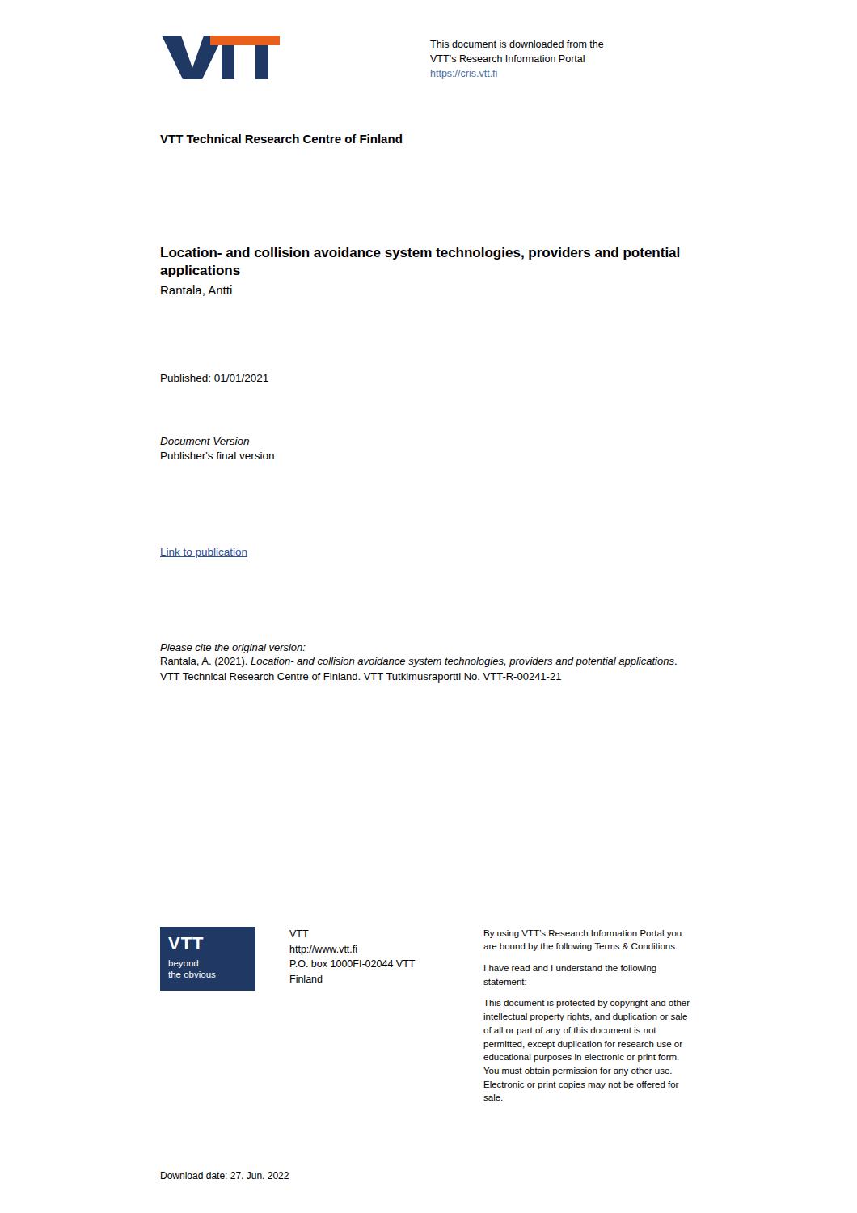This document is downloaded from the
VTT’s Research Information Portal
https://cris.vtt.fi
VTT Technical Research Centre of Finland
Location- and collision avoidance system technologies, providers and potential applications
Rantala, Antti
Published: 01/01/2021
Document Version
Publisher's final version
Link to publication
Please cite the original version:
Rantala, A. (2021). Location- and collision avoidance system technologies, providers and potential applications. VTT Technical Research Centre of Finland. VTT Tutkimusraportti No. VTT-R-00241-21
VTT
beyond
the obvious
VTT
http://www.vtt.fi
P.O. box 1000FI-02044 VTT
Finland
By using VTT’s Research Information Portal you are bound by the following Terms & Conditions.
I have read and I understand the following statement:
This document is protected by copyright and other intellectual property rights, and duplication or sale of all or part of any of this document is not permitted, except duplication for research use or educational purposes in electronic or print form. You must obtain permission for any other use. Electronic or print copies may not be offered for sale.
Download date: 27. Jun. 2022